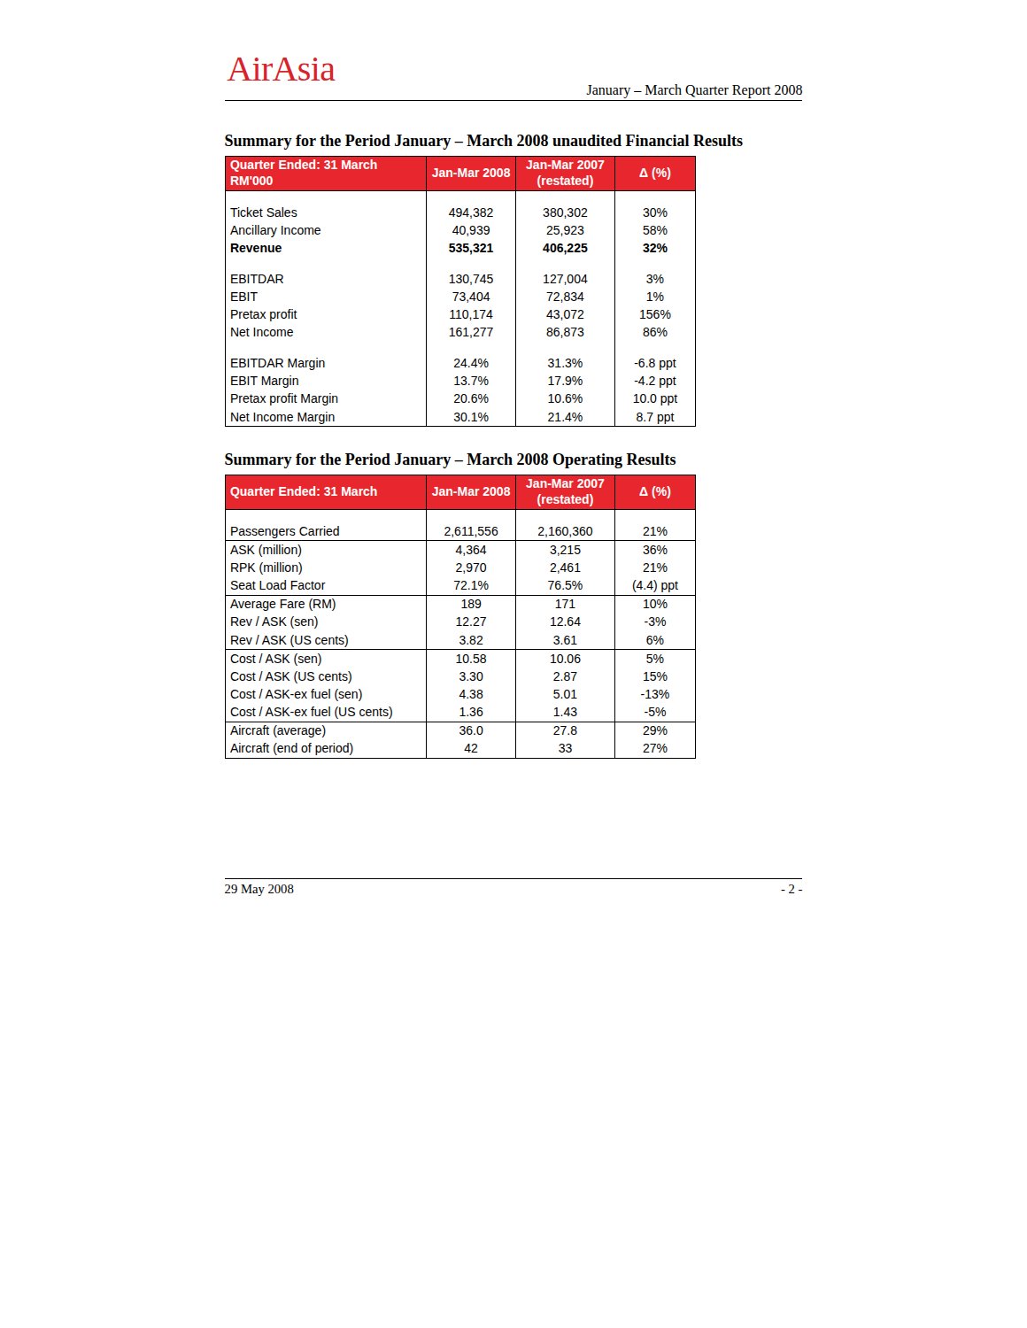Air Asia
January – March Quarter Report 2008
Summary for the Period January – March 2008 unaudited Financial Results
| Quarter Ended: 31 March RM'000 | Jan-Mar 2008 | Jan-Mar 2007 (restated) | Δ (%) |
| Ticket Sales | 494,382 | 380,302 | 30% |
| Ancillary Income | 40,939 | 25,923 | 58% |
| Revenue | 535,321 | 406,225 | 32% |
| EBITDAR | 130,745 | 127,004 | 3% |
| EBIT | 73,404 | 72,834 | 1% |
| Pretax profit | 110,174 | 43,072 | 156% |
| Net Income | 161,277 | 86,873 | 86% |
| EBITDAR Margin | 24.4% | 31.3% | -6.8 ppt |
| EBIT Margin | 13.7% | 17.9% | -4.2 ppt |
| Pretax profit Margin | 20.6% | 10.6% | 10.0 ppt |
| Net Income Margin | 30.1% | 21.4% | 8.7 ppt |
Summary for the Period January – March 2008 Operating Results
| Quarter Ended: 31 March | Jan-Mar 2008 | Jan-Mar 2007 (restated) | Δ (%) |
| Passengers Carried | 2,611,556 | 2,160,360 | 21% |
| ASK (million) | 4,364 | 3,215 | 36% |
| RPK (million) | 2,970 | 2,461 | 21% |
| Seat Load Factor | 72.1% | 76.5% | (4.4) ppt |
| Average Fare (RM) | 189 | 171 | 10% |
| Rev / ASK (sen) | 12.27 | 12.64 | -3% |
| Rev / ASK (US cents) | 3.82 | 3.61 | 6% |
| Cost / ASK (sen) | 10.58 | 10.06 | 5% |
| Cost / ASK (US cents) | 3.30 | 2.87 | 15% |
| Cost / ASK-ex fuel (sen) | 4.38 | 5.01 | -13% |
| Cost / ASK-ex fuel (US cents) | 1.36 | 1.43 | -5% |
| Aircraft (average) | 36.0 | 27.8 | 29% |
| Aircraft (end of period) | 42 | 33 | 27% |
29 May 2008
- 2 -